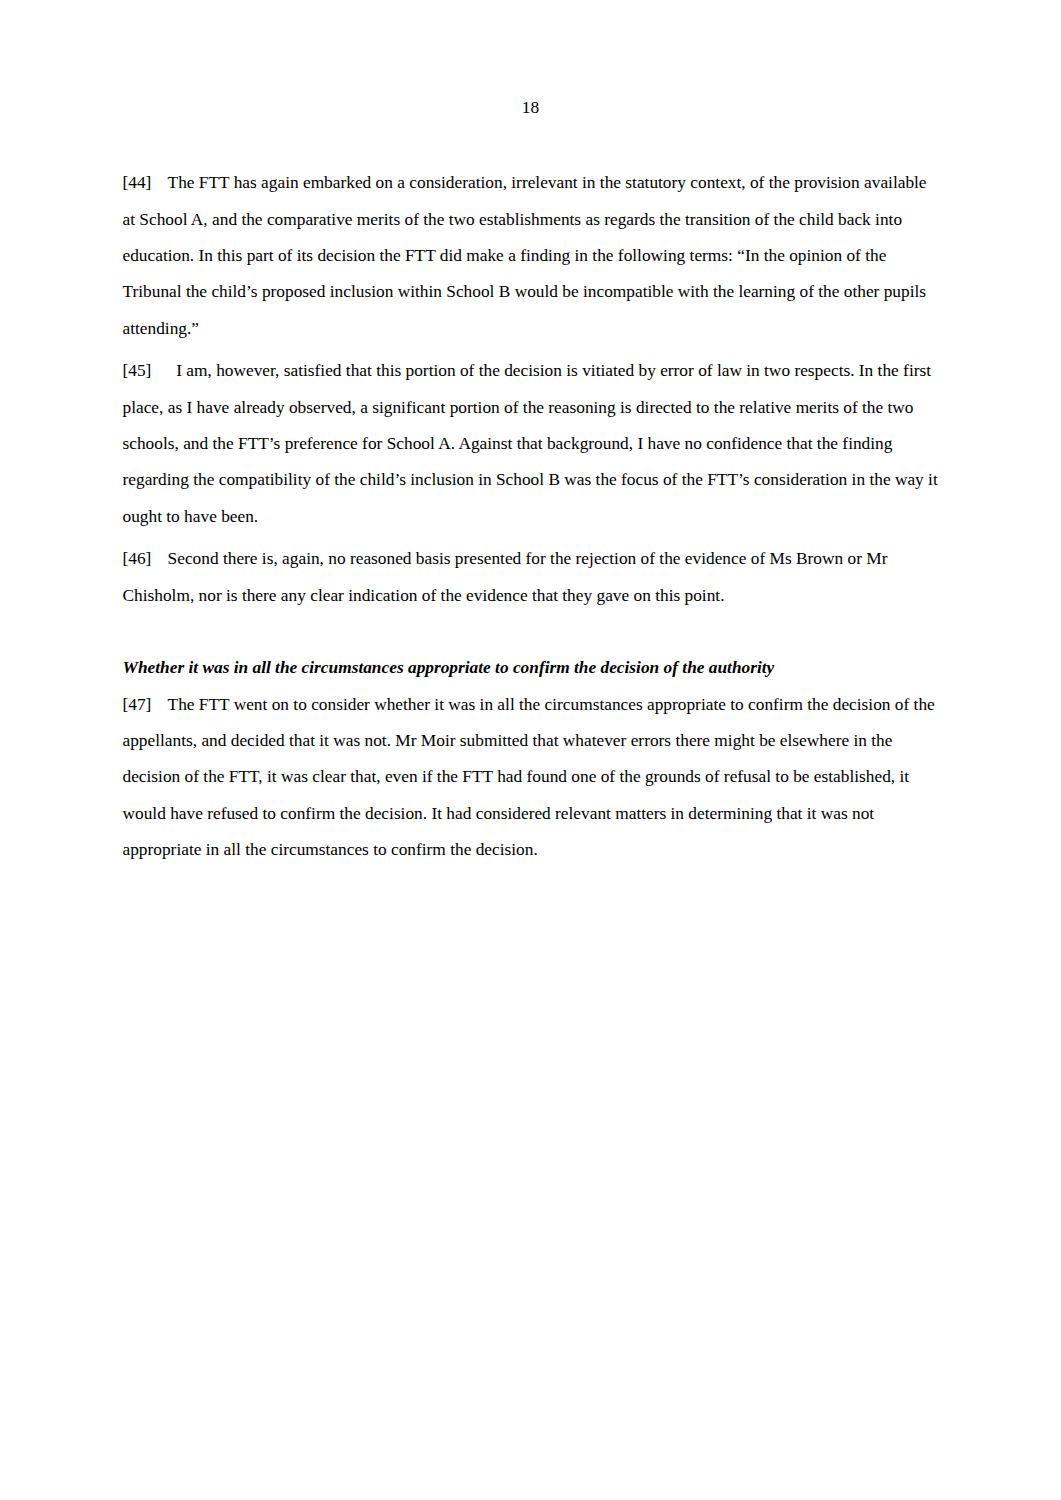18
[44] The FTT has again embarked on a consideration, irrelevant in the statutory context, of the provision available at School A, and the comparative merits of the two establishments as regards the transition of the child back into education. In this part of its decision the FTT did make a finding in the following terms: “In the opinion of the Tribunal the child’s proposed inclusion within School B would be incompatible with the learning of the other pupils attending.”
[45] I am, however, satisfied that this portion of the decision is vitiated by error of law in two respects. In the first place, as I have already observed, a significant portion of the reasoning is directed to the relative merits of the two schools, and the FTT’s preference for School A. Against that background, I have no confidence that the finding regarding the compatibility of the child’s inclusion in School B was the focus of the FTT’s consideration in the way it ought to have been.
[46] Second there is, again, no reasoned basis presented for the rejection of the evidence of Ms Brown or Mr Chisholm, nor is there any clear indication of the evidence that they gave on this point.
Whether it was in all the circumstances appropriate to confirm the decision of the authority
[47] The FTT went on to consider whether it was in all the circumstances appropriate to confirm the decision of the appellants, and decided that it was not. Mr Moir submitted that whatever errors there might be elsewhere in the decision of the FTT, it was clear that, even if the FTT had found one of the grounds of refusal to be established, it would have refused to confirm the decision. It had considered relevant matters in determining that it was not appropriate in all the circumstances to confirm the decision.